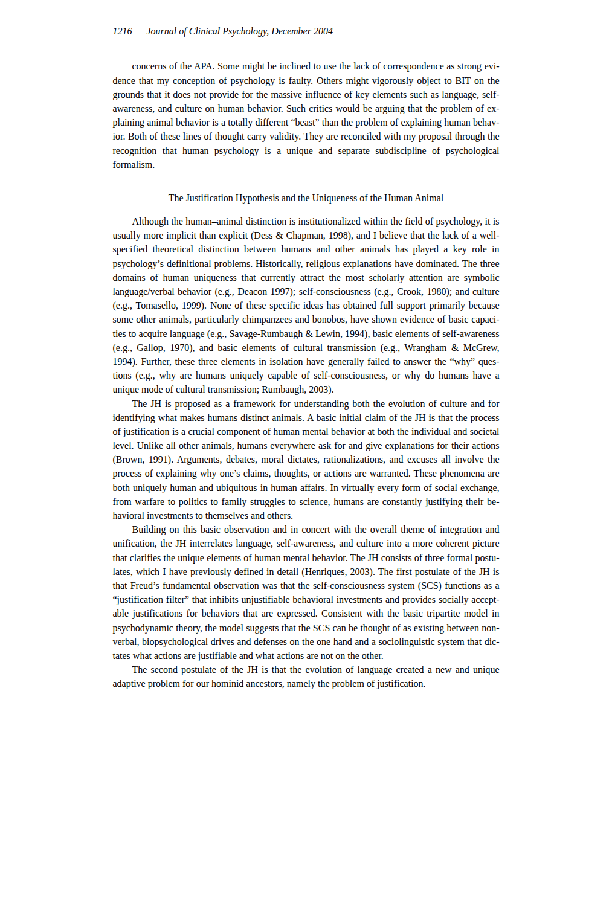1216 Journal of Clinical Psychology, December 2004
concerns of the APA. Some might be inclined to use the lack of correspondence as strong evidence that my conception of psychology is faulty. Others might vigorously object to BIT on the grounds that it does not provide for the massive influence of key elements such as language, self-awareness, and culture on human behavior. Such critics would be arguing that the problem of explaining animal behavior is a totally different “beast” than the problem of explaining human behavior. Both of these lines of thought carry validity. They are reconciled with my proposal through the recognition that human psychology is a unique and separate subdiscipline of psychological formalism.
The Justification Hypothesis and the Uniqueness of the Human Animal
Although the human–animal distinction is institutionalized within the field of psychology, it is usually more implicit than explicit (Dess & Chapman, 1998), and I believe that the lack of a well-specified theoretical distinction between humans and other animals has played a key role in psychology’s definitional problems. Historically, religious explanations have dominated. The three domains of human uniqueness that currently attract the most scholarly attention are symbolic language/verbal behavior (e.g., Deacon 1997); self-consciousness (e.g., Crook, 1980); and culture (e.g., Tomasello, 1999). None of these specific ideas has obtained full support primarily because some other animals, particularly chimpanzees and bonobos, have shown evidence of basic capacities to acquire language (e.g., Savage-Rumbaugh & Lewin, 1994), basic elements of self-awareness (e.g., Gallop, 1970), and basic elements of cultural transmission (e.g., Wrangham & McGrew, 1994). Further, these three elements in isolation have generally failed to answer the “why” questions (e.g., why are humans uniquely capable of self-consciousness, or why do humans have a unique mode of cultural transmission; Rumbaugh, 2003).
The JH is proposed as a framework for understanding both the evolution of culture and for identifying what makes humans distinct animals. A basic initial claim of the JH is that the process of justification is a crucial component of human mental behavior at both the individual and societal level. Unlike all other animals, humans everywhere ask for and give explanations for their actions (Brown, 1991). Arguments, debates, moral dictates, rationalizations, and excuses all involve the process of explaining why one’s claims, thoughts, or actions are warranted. These phenomena are both uniquely human and ubiquitous in human affairs. In virtually every form of social exchange, from warfare to politics to family struggles to science, humans are constantly justifying their behavioral investments to themselves and others.
Building on this basic observation and in concert with the overall theme of integration and unification, the JH interrelates language, self-awareness, and culture into a more coherent picture that clarifies the unique elements of human mental behavior. The JH consists of three formal postulates, which I have previously defined in detail (Henriques, 2003). The first postulate of the JH is that Freud’s fundamental observation was that the self-consciousness system (SCS) functions as a “justification filter” that inhibits unjustifiable behavioral investments and provides socially acceptable justifications for behaviors that are expressed. Consistent with the basic tripartite model in psychodynamic theory, the model suggests that the SCS can be thought of as existing between nonverbal, biopsychological drives and defenses on the one hand and a sociolinguistic system that dictates what actions are justifiable and what actions are not on the other.
The second postulate of the JH is that the evolution of language created a new and unique adaptive problem for our hominid ancestors, namely the problem of justification.